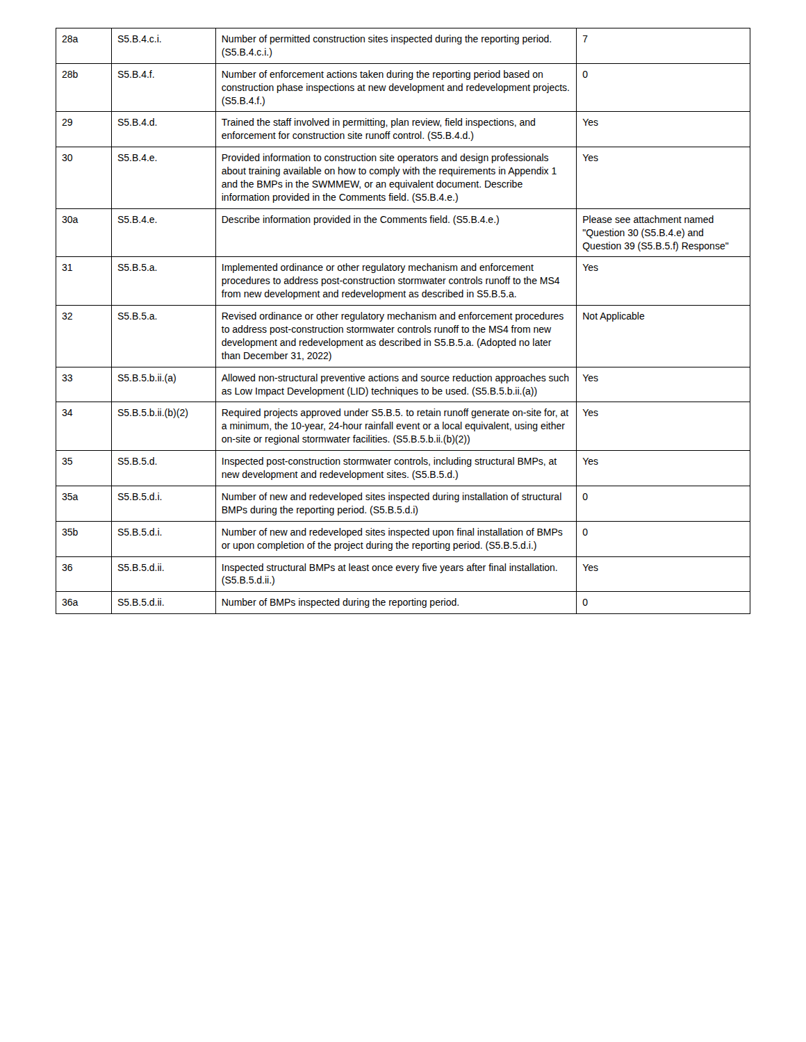| 28a | S5.B.4.c.i. | Number of permitted construction sites inspected during the reporting period. (S5.B.4.c.i.) | 7 |
| 28b | S5.B.4.f. | Number of enforcement actions taken during the reporting period based on construction phase inspections at new development and redevelopment projects. (S5.B.4.f.) | 0 |
| 29 | S5.B.4.d. | Trained the staff involved in permitting, plan review, field inspections, and enforcement for construction site runoff control. (S5.B.4.d.) | Yes |
| 30 | S5.B.4.e. | Provided information to construction site operators and design professionals about training available on how to comply with the requirements in Appendix 1 and the BMPs in the SWMMEW, or an equivalent document. Describe information provided in the Comments field. (S5.B.4.e.) | Yes |
| 30a | S5.B.4.e. | Describe information provided in the Comments field. (S5.B.4.e.) | Please see attachment named "Question 30 (S5.B.4.e) and Question 39 (S5.B.5.f) Response" |
| 31 | S5.B.5.a. | Implemented ordinance or other regulatory mechanism and enforcement procedures to address post-construction stormwater controls runoff to the MS4 from new development and redevelopment as described in S5.B.5.a. | Yes |
| 32 | S5.B.5.a. | Revised ordinance or other regulatory mechanism and enforcement procedures to address post-construction stormwater controls runoff to the MS4 from new development and redevelopment as described in S5.B.5.a. (Adopted no later than December 31, 2022) | Not Applicable |
| 33 | S5.B.5.b.ii.(a) | Allowed non-structural preventive actions and source reduction approaches such as Low Impact Development (LID) techniques to be used. (S5.B.5.b.ii.(a)) | Yes |
| 34 | S5.B.5.b.ii.(b)(2) | Required projects approved under S5.B.5. to retain runoff generate on-site for, at a minimum, the 10-year, 24-hour rainfall event or a local equivalent, using either on-site or regional stormwater facilities. (S5.B.5.b.ii.(b)(2)) | Yes |
| 35 | S5.B.5.d. | Inspected post-construction stormwater controls, including structural BMPs, at new development and redevelopment sites. (S5.B.5.d.) | Yes |
| 35a | S5.B.5.d.i. | Number of new and redeveloped sites inspected during installation of structural BMPs during the reporting period. (S5.B.5.d.i) | 0 |
| 35b | S5.B.5.d.i. | Number of new and redeveloped sites inspected upon final installation of BMPs or upon completion of the project during the reporting period. (S5.B.5.d.i.) | 0 |
| 36 | S5.B.5.d.ii. | Inspected structural BMPs at least once every five years after final installation. (S5.B.5.d.ii.) | Yes |
| 36a | S5.B.5.d.ii. | Number of BMPs inspected during the reporting period. | 0 |